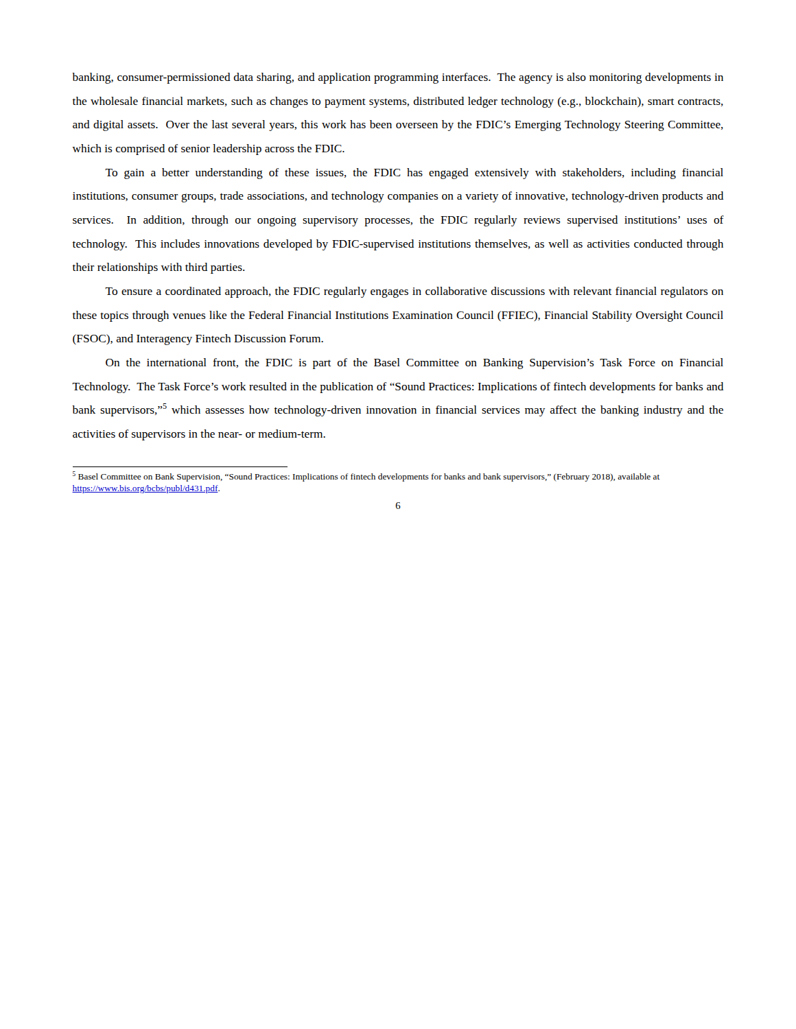banking, consumer-permissioned data sharing, and application programming interfaces. The agency is also monitoring developments in the wholesale financial markets, such as changes to payment systems, distributed ledger technology (e.g., blockchain), smart contracts, and digital assets. Over the last several years, this work has been overseen by the FDIC’s Emerging Technology Steering Committee, which is comprised of senior leadership across the FDIC.
To gain a better understanding of these issues, the FDIC has engaged extensively with stakeholders, including financial institutions, consumer groups, trade associations, and technology companies on a variety of innovative, technology-driven products and services. In addition, through our ongoing supervisory processes, the FDIC regularly reviews supervised institutions’ uses of technology. This includes innovations developed by FDIC-supervised institutions themselves, as well as activities conducted through their relationships with third parties.
To ensure a coordinated approach, the FDIC regularly engages in collaborative discussions with relevant financial regulators on these topics through venues like the Federal Financial Institutions Examination Council (FFIEC), Financial Stability Oversight Council (FSOC), and Interagency Fintech Discussion Forum.
On the international front, the FDIC is part of the Basel Committee on Banking Supervision’s Task Force on Financial Technology. The Task Force’s work resulted in the publication of “Sound Practices: Implications of fintech developments for banks and bank supervisors,”5 which assesses how technology-driven innovation in financial services may affect the banking industry and the activities of supervisors in the near- or medium-term.
5 Basel Committee on Bank Supervision, “Sound Practices: Implications of fintech developments for banks and bank supervisors,” (February 2018), available at https://www.bis.org/bcbs/publ/d431.pdf.
6